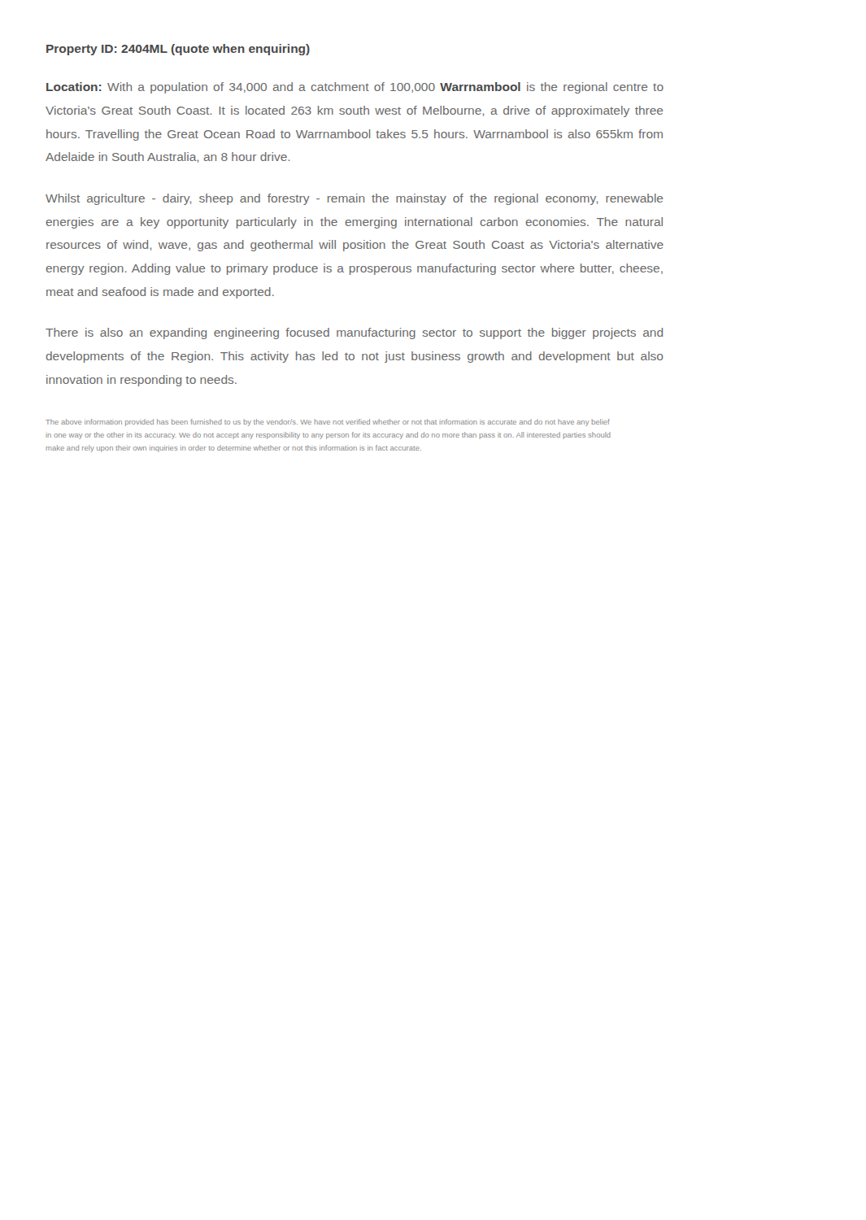Property ID: 2404ML (quote when enquiring)
Location: With a population of 34,000 and a catchment of 100,000 Warrnambool is the regional centre to Victoria's Great South Coast. It is located 263 km south west of Melbourne, a drive of approximately three hours. Travelling the Great Ocean Road to Warrnambool takes 5.5 hours. Warrnambool is also 655km from Adelaide in South Australia, an 8 hour drive.
Whilst agriculture - dairy, sheep and forestry - remain the mainstay of the regional economy, renewable energies are a key opportunity particularly in the emerging international carbon economies. The natural resources of wind, wave, gas and geothermal will position the Great South Coast as Victoria's alternative energy region. Adding value to primary produce is a prosperous manufacturing sector where butter, cheese, meat and seafood is made and exported.
There is also an expanding engineering focused manufacturing sector to support the bigger projects and developments of the Region. This activity has led to not just business growth and development but also innovation in responding to needs.
The above information provided has been furnished to us by the vendor/s. We have not verified whether or not that information is accurate and do not have any belief in one way or the other in its accuracy. We do not accept any responsibility to any person for its accuracy and do no more than pass it on. All interested parties should make and rely upon their own inquiries in order to determine whether or not this information is in fact accurate.